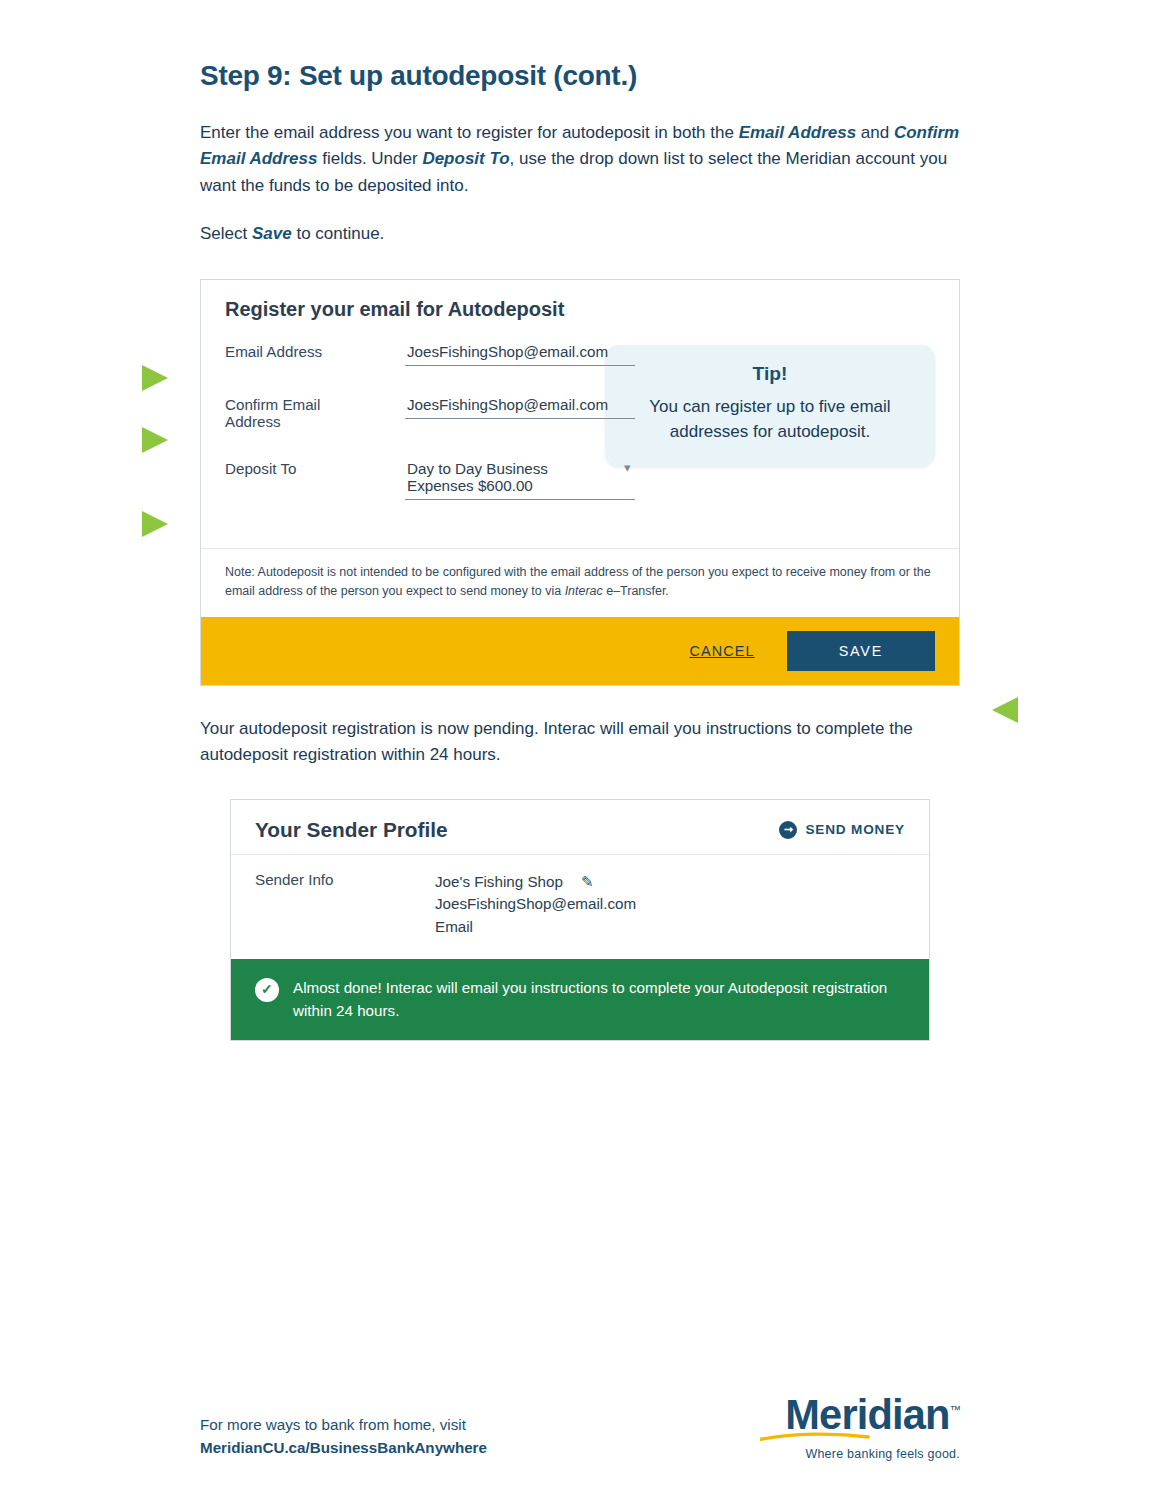Step 9: Set up autodeposit (cont.)
Enter the email address you want to register for autodeposit in both the Email Address and Confirm Email Address fields. Under Deposit To, use the drop down list to select the Meridian account you want the funds to be deposited into.
Select Save to continue.
Register your email for Autodeposit
Tip! You can register up to five email addresses for autodeposit.
Email Address
JoesFishingShop@email.com
Confirm Email
Address
JoesFishingShop@email.com
Deposit To
Day to Day BusinessExpenses $600.00
Note: Autodeposit is not intended to be configured with the email address of the person you expect to receive money from or the email address of the person you expect to send money to via Interac e–Transfer.
CANCEL SAVE
Your autodeposit registration is now pending. Interac will email you instructions to complete the autodeposit registration within 24 hours.
Your Sender Profile
➞ SEND MONEY
Sender Info
Joe's Fishing Shop ✎
JoesFishingShop@email.com
Email
✓ Almost done! Interac will email you instructions to complete your Autodeposit registration within 24 hours.
For more ways to bank from home, visit
MeridianCU.ca/BusinessBankAnywhere
Meridian™ Where banking feels good.